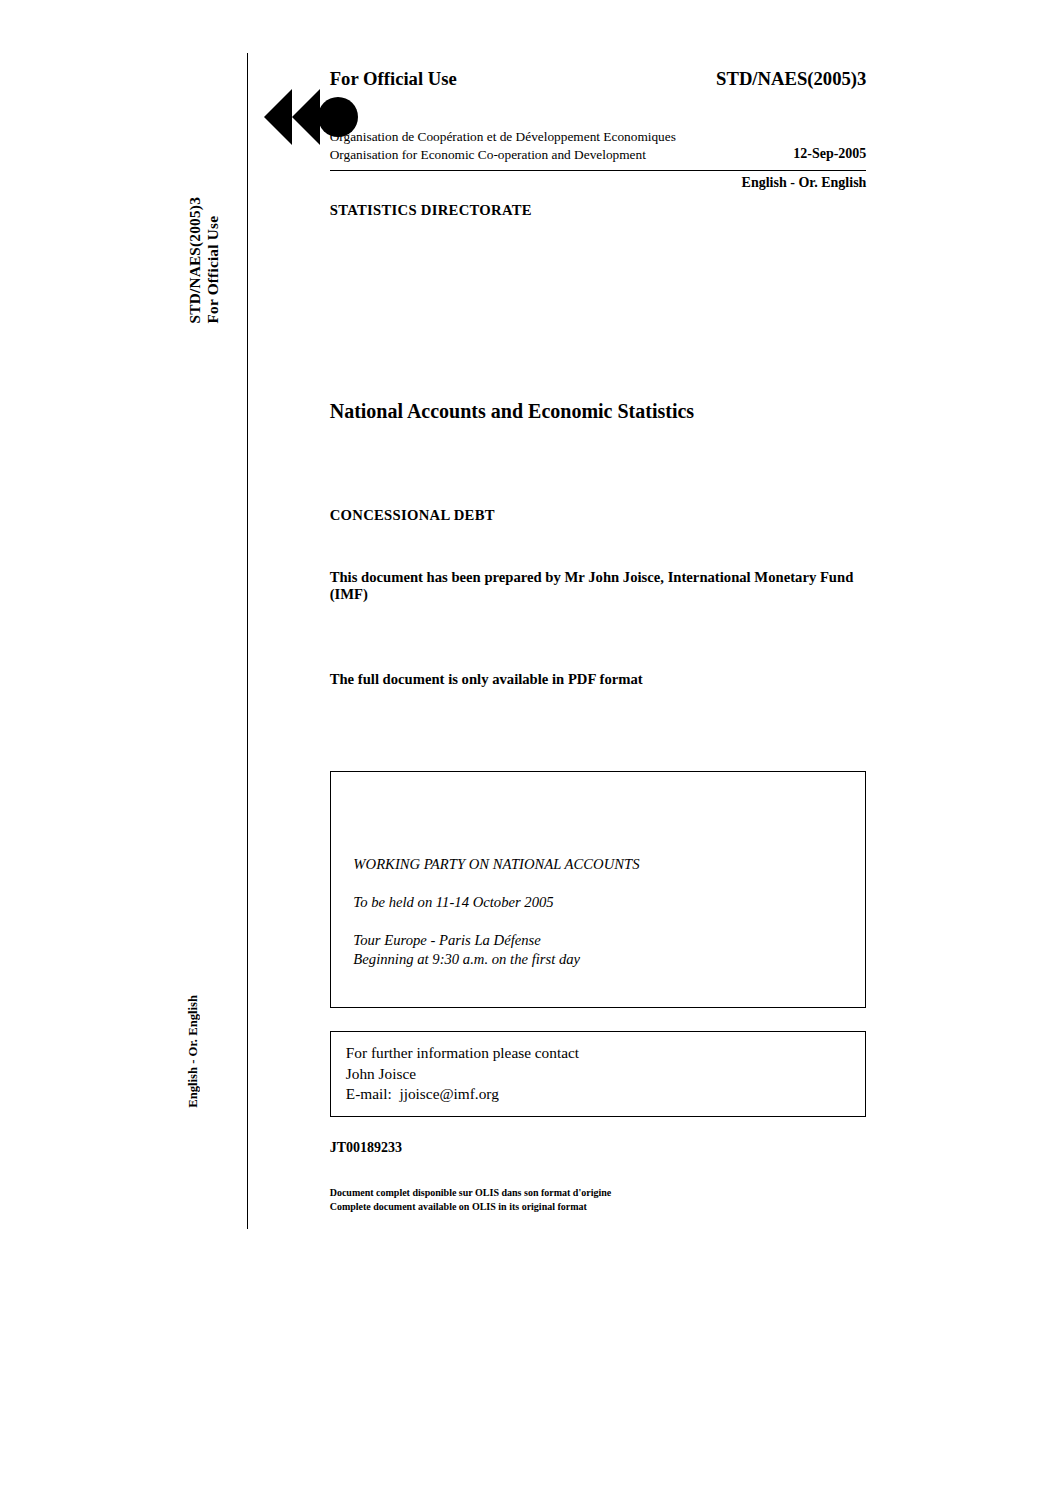STD/NAES(2005)3
For Official Use
English - Or. English
For Official Use
STD/NAES(2005)3
Organisation de Coopération et de Développement Economiques
Organisation for Economic Co-operation and Development
12-Sep-2005
English - Or. English
STATISTICS DIRECTORATE
National Accounts and Economic Statistics
CONCESSIONAL DEBT
This document has been prepared by Mr John Joisce, International Monetary Fund (IMF)
The full document is only available in PDF format
WORKING PARTY ON NATIONAL ACCOUNTS
To be held on 11-14 October 2005
Tour Europe - Paris La Défense
Beginning at 9:30 a.m. on the first day
For further information please contact
John Joisce
E-mail: jjoisce@imf.org
JT00189233
Document complet disponible sur OLIS dans son format d'origine
Complete document available on OLIS in its original format